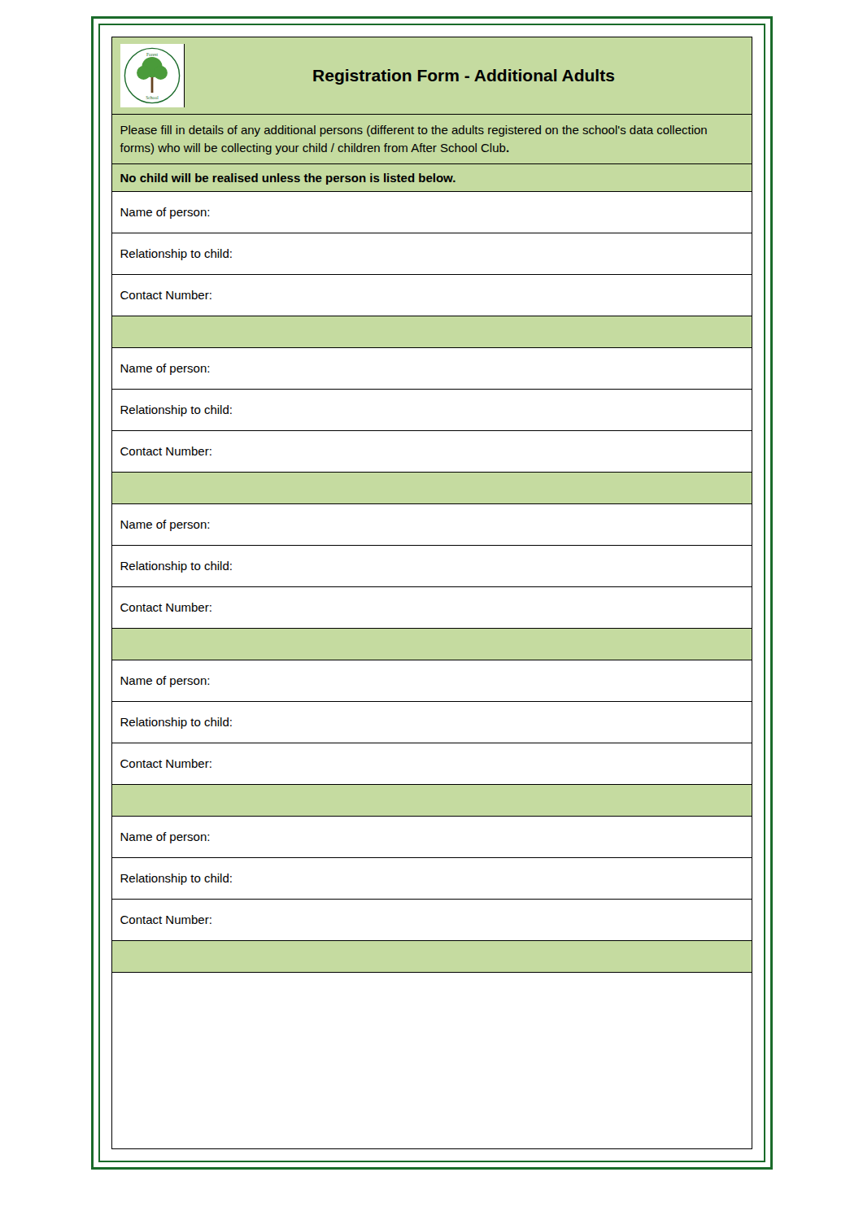| Registration Form - Additional Adults |
| Please fill in details of any additional persons (different to the adults registered on the school's data collection forms) who will be collecting your child / children from After School Club . |
| No child will be realised unless the person is listed below. |
| Name of person: |
| Relationship to child: |
| Contact Number: |
| Name of person: |
| Relationship to child: |
| Contact Number: |
| Name of person: |
| Relationship to child: |
| Contact Number: |
| Name of person: |
| Relationship to child: |
| Contact Number: |
| Name of person: |
| Relationship to child: |
| Contact Number: |